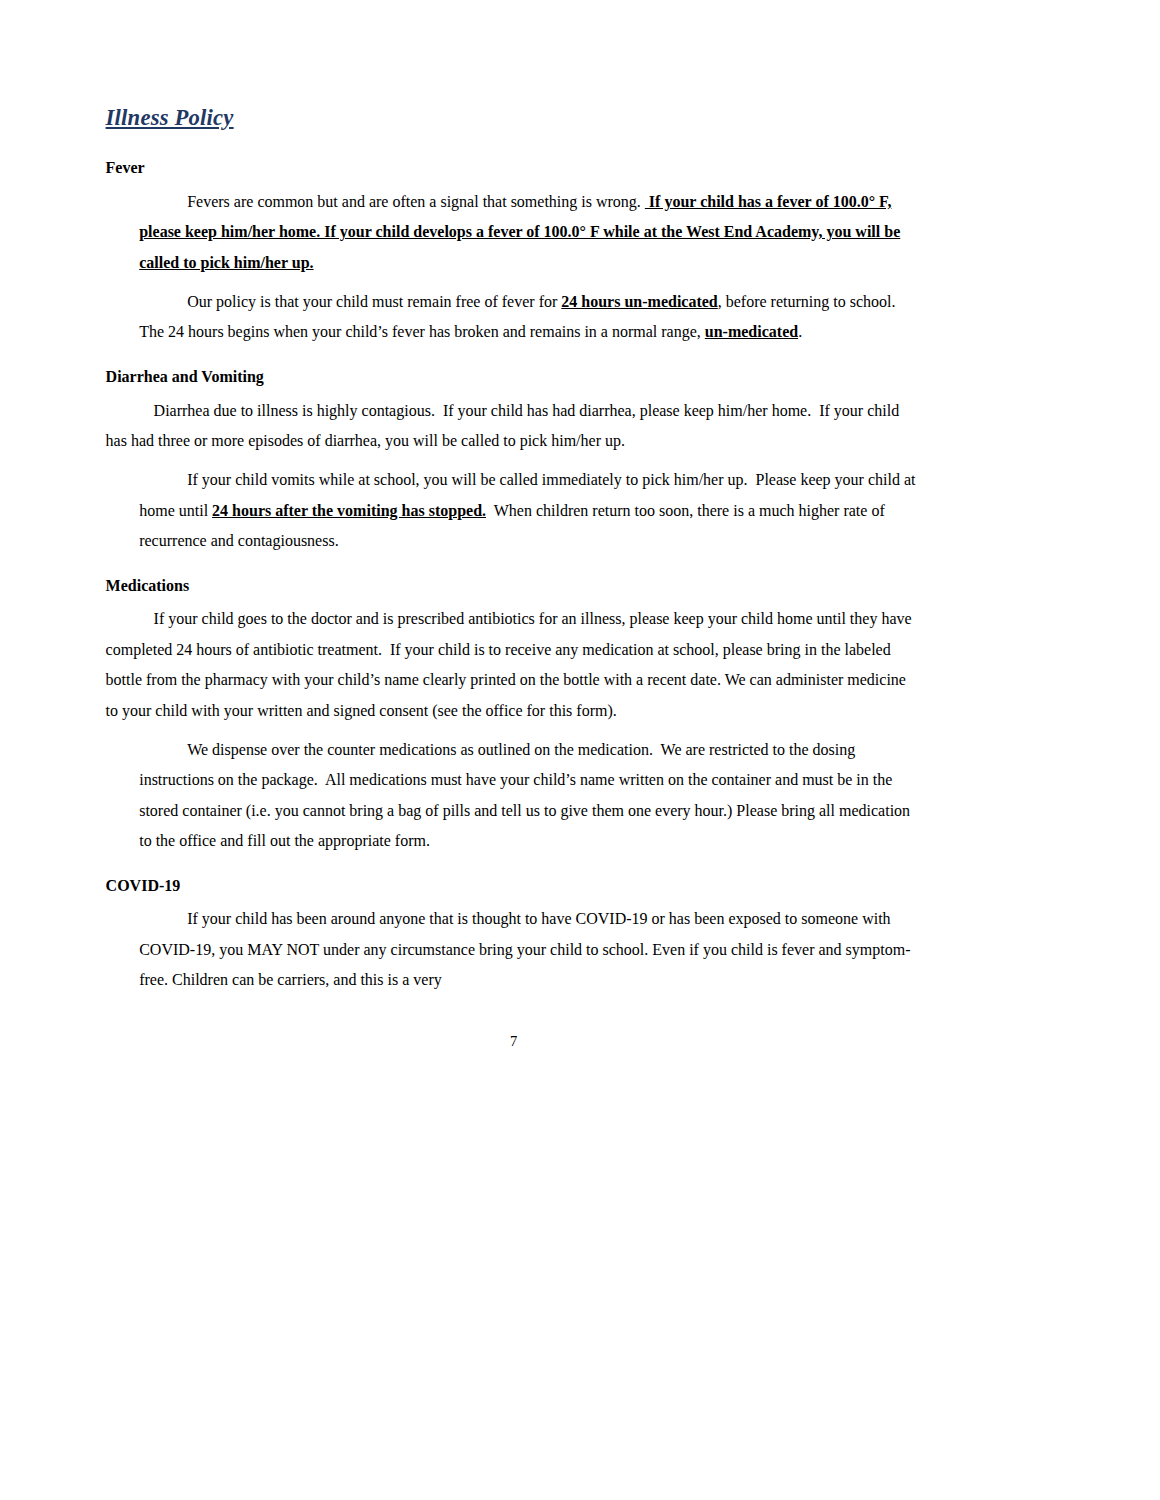Illness Policy
Fever
Fevers are common but and are often a signal that something is wrong. If your child has a fever of 100.0° F, please keep him/her home. If your child develops a fever of 100.0° F while at the West End Academy, you will be called to pick him/her up.
Our policy is that your child must remain free of fever for 24 hours un-medicated, before returning to school. The 24 hours begins when your child’s fever has broken and remains in a normal range, un-medicated.
Diarrhea and Vomiting
Diarrhea due to illness is highly contagious. If your child has had diarrhea, please keep him/her home. If your child has had three or more episodes of diarrhea, you will be called to pick him/her up.
If your child vomits while at school, you will be called immediately to pick him/her up. Please keep your child at home until 24 hours after the vomiting has stopped. When children return too soon, there is a much higher rate of recurrence and contagiousness.
Medications
If your child goes to the doctor and is prescribed antibiotics for an illness, please keep your child home until they have completed 24 hours of antibiotic treatment. If your child is to receive any medication at school, please bring in the labeled bottle from the pharmacy with your child’s name clearly printed on the bottle with a recent date. We can administer medicine to your child with your written and signed consent (see the office for this form).
We dispense over the counter medications as outlined on the medication. We are restricted to the dosing instructions on the package. All medications must have your child’s name written on the container and must be in the stored container (i.e. you cannot bring a bag of pills and tell us to give them one every hour.) Please bring all medication to the office and fill out the appropriate form.
COVID-19
If your child has been around anyone that is thought to have COVID-19 or has been exposed to someone with COVID-19, you MAY NOT under any circumstance bring your child to school. Even if you child is fever and symptom-free. Children can be carriers, and this is a very
7